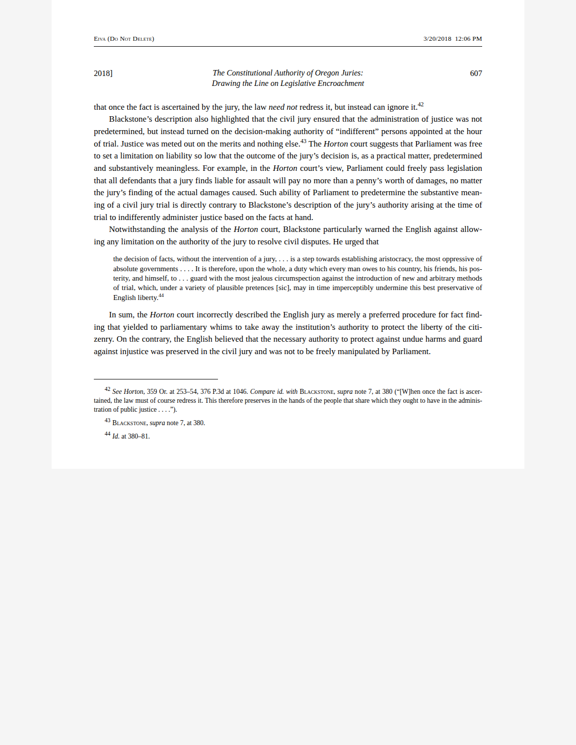Eiva (Do Not Delete) 3/20/2018 12:06 PM
2018]
The Constitutional Authority of Oregon Juries:
Drawing the Line on Legislative Encroachment
607
that once the fact is ascertained by the jury, the law need not redress it, but instead can ignore it.42
Blackstone’s description also highlighted that the civil jury ensured that the administration of justice was not predetermined, but instead turned on the decision-making authority of “indifferent” persons appointed at the hour of trial. Justice was meted out on the merits and nothing else.43 The Horton court suggests that Parliament was free to set a limitation on liability so low that the outcome of the jury’s decision is, as a practical matter, predetermined and substantively meaningless. For example, in the Horton court’s view, Parliament could freely pass legislation that all defendants that a jury finds liable for assault will pay no more than a penny’s worth of damages, no matter the jury’s finding of the actual damages caused. Such ability of Parliament to predetermine the substantive meaning of a civil jury trial is directly contrary to Blackstone’s description of the jury’s authority arising at the time of trial to indifferently administer justice based on the facts at hand.
Notwithstanding the analysis of the Horton court, Blackstone particularly warned the English against allowing any limitation on the authority of the jury to resolve civil disputes. He urged that
the decision of facts, without the intervention of a jury, . . . is a step towards establishing aristocracy, the most oppressive of absolute governments . . . . It is therefore, upon the whole, a duty which every man owes to his country, his friends, his posterity, and himself, to . . . guard with the most jealous circumspection against the introduction of new and arbitrary methods of trial, which, under a variety of plausible pretences [sic], may in time imperceptibly undermine this best preservative of English liberty.44
In sum, the Horton court incorrectly described the English jury as merely a preferred procedure for fact finding that yielded to parliamentary whims to take away the institution’s authority to protect the liberty of the citizenry. On the contrary, the English believed that the necessary authority to protect against undue harms and guard against injustice was preserved in the civil jury and was not to be freely manipulated by Parliament.
42 See Horton, 359 Or. at 253–54, 376 P.3d at 1046. Compare id. with Blackstone, supra note 7, at 380 (“[W]hen once the fact is ascertained, the law must of course redress it. This therefore preserves in the hands of the people that share which they ought to have in the administration of public justice . . . .”).
43 Blackstone, supra note 7, at 380.
44 Id. at 380–81.